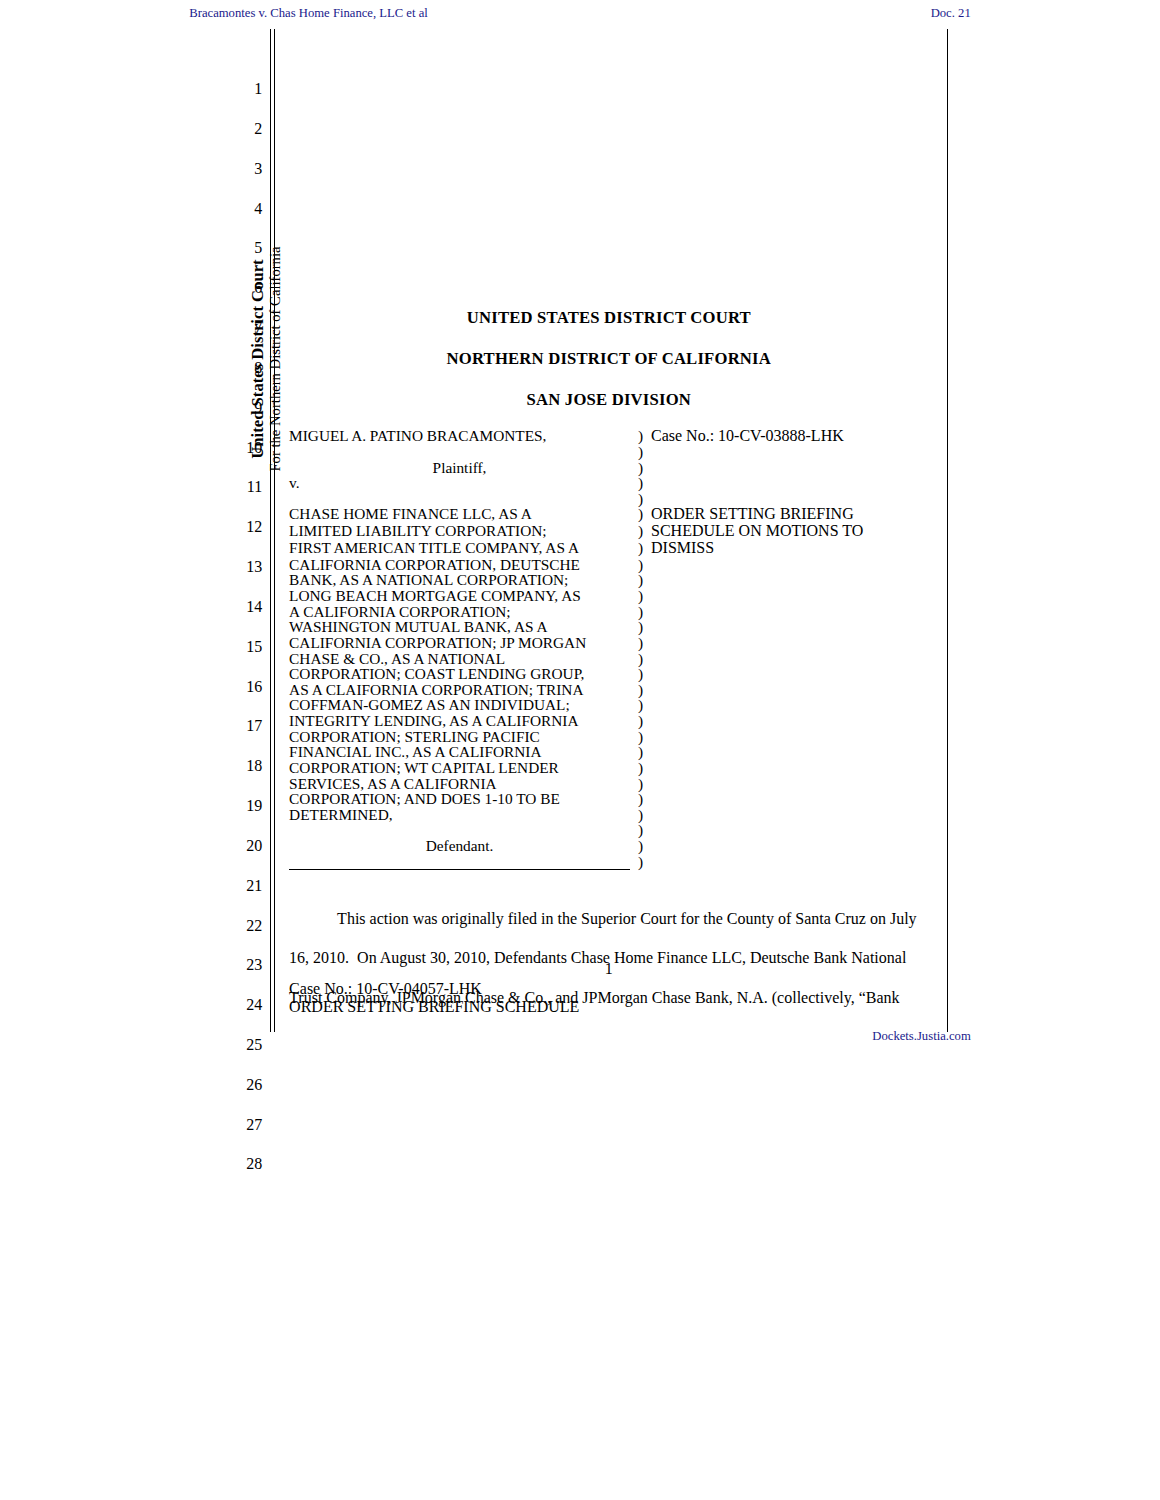Bracamontes v. Chas Home Finance, LLC et al Doc. 21
United States District Court
For the Northern District of California
1
2
3
4
5
6
7
8
9
10
11
12
13
14
15
16
17
18
19
20
21
22
23
24
25
26
27
28
UNITED STATES DISTRICT COURT
NORTHERN DISTRICT OF CALIFORNIA
SAN JOSE DIVISION
| MIGUEL A. PATINO BRACAMONTES, | ) | Case No.: 10-CV-03888-LHK |
| | ) | |
| Plaintiff, | ) | |
| v. | ) | |
| | ) | |
| CHASE HOME FINANCE LLC, AS A | ) | ORDER SETTING BRIEFING |
| LIMITED LIABILITY CORPORATION; | ) | SCHEDULE ON MOTIONS TO |
| FIRST AMERICAN TITLE COMPANY, AS A | ) | DISMISS |
| CALIFORNIA CORPORATION, DEUTSCHE | ) | |
| BANK, AS A NATIONAL CORPORATION; | ) | |
| LONG BEACH MORTGAGE COMPANY, AS | ) | |
| A CALIFORNIA CORPORATION; | ) | |
| WASHINGTON MUTUAL BANK, AS A | ) | |
| CALIFORNIA CORPORATION; JP MORGAN | ) | |
| CHASE & CO., AS A NATIONAL | ) | |
| CORPORATION; COAST LENDING GROUP, | ) | |
| AS A CLAIFORNIA CORPORATION; TRINA | ) | |
| COFFMAN-GOMEZ AS AN INDIVIDUAL; | ) | |
| INTEGRITY LENDING, AS A CALIFORNIA | ) | |
| CORPORATION; STERLING PACIFIC | ) | |
| FINANCIAL INC., AS A CALIFORNIA | ) | |
| CORPORATION; WT CAPITAL LENDER | ) | |
| SERVICES, AS A CALIFORNIA | ) | |
| CORPORATION; AND DOES 1-10 TO BE | ) | |
| DETERMINED, | ) | |
| | ) | |
| Defendant. | ) | |
| | ) | |
This action was originally filed in the Superior Court for the County of Santa Cruz on July 16, 2010. On August 30, 2010, Defendants Chase Home Finance LLC, Deutsche Bank National Trust Company, JPMorgan Chase & Co., and JPMorgan Chase Bank, N.A. (collectively, “Bank
1
Case No.: 10-CV-04057-LHK
ORDER SETTING BRIEFING SCHEDULE
Dockets.Justia.com